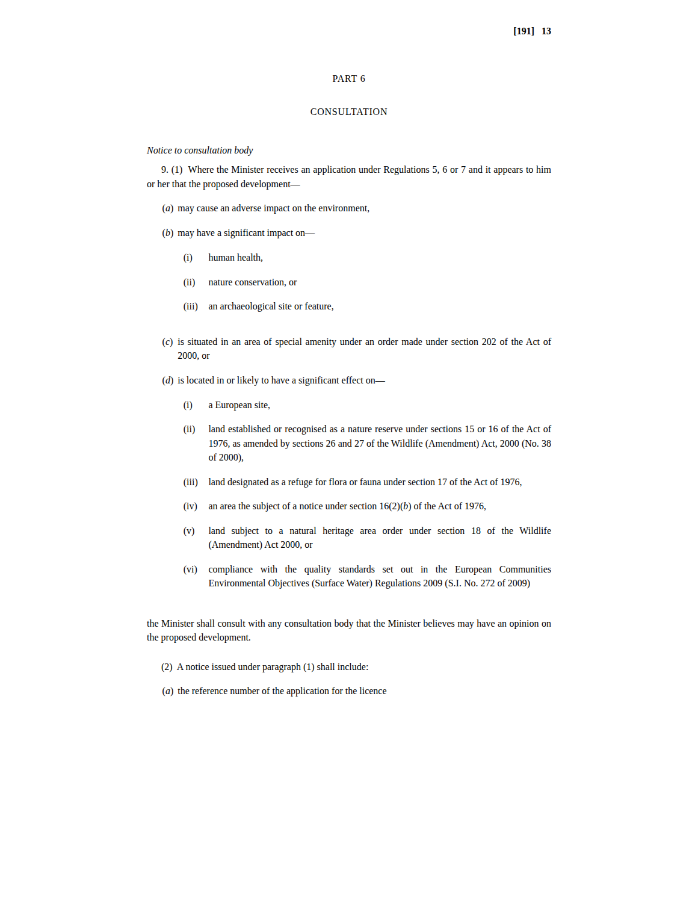[191] 13
PART 6
CONSULTATION
Notice to consultation body
9. (1) Where the Minister receives an application under Regulations 5, 6 or 7 and it appears to him or her that the proposed development—
(a) may cause an adverse impact on the environment,
(b) may have a significant impact on—
(i) human health,
(ii) nature conservation, or
(iii) an archaeological site or feature,
(c) is situated in an area of special amenity under an order made under section 202 of the Act of 2000, or
(d) is located in or likely to have a significant effect on—
(i) a European site,
(ii) land established or recognised as a nature reserve under sections 15 or 16 of the Act of 1976, as amended by sections 26 and 27 of the Wildlife (Amendment) Act, 2000 (No. 38 of 2000),
(iii) land designated as a refuge for flora or fauna under section 17 of the Act of 1976,
(iv) an area the subject of a notice under section 16(2)(b) of the Act of 1976,
(v) land subject to a natural heritage area order under section 18 of the Wildlife (Amendment) Act 2000, or
(vi) compliance with the quality standards set out in the European Communities Environmental Objectives (Surface Water) Regulations 2009 (S.I. No. 272 of 2009)
the Minister shall consult with any consultation body that the Minister believes may have an opinion on the proposed development.
(2) A notice issued under paragraph (1) shall include:
(a) the reference number of the application for the licence